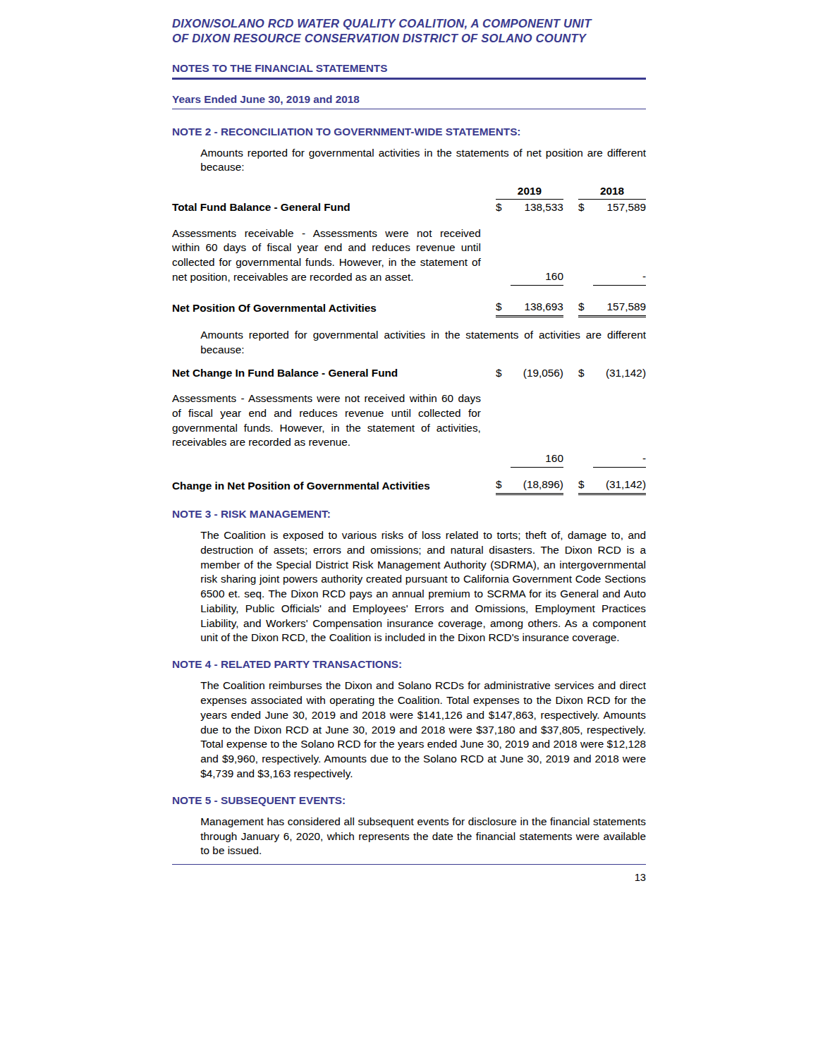DIXON/SOLANO RCD WATER QUALITY COALITION, A COMPONENT UNIT
OF DIXON RESOURCE CONSERVATION DISTRICT OF SOLANO COUNTY
NOTES TO THE FINANCIAL STATEMENTS
Years Ended June 30, 2019 and 2018
NOTE 2 - RECONCILIATION TO GOVERNMENT-WIDE STATEMENTS:
Amounts reported for governmental activities in the statements of net position are different because:
| | | 2019 | | 2018 |
| Total Fund Balance - General Fund | | $ | 138,533 | | $ | 157,589 |
| Assessments receivable - Assessments were not received within 60 days of fiscal year end and reduces revenue until collected for governmental funds. However, in the statement of net position, receivables are recorded as an asset. | | | 160 | | | - |
| Net Position Of Governmental Activities | | $ | 138,693 | | $ | 157,589 |
Amounts reported for governmental activities in the statements of activities are different because:
| Net Change In Fund Balance - General Fund | | $ | (19,056) | | $ | (31,142) |
| Assessments - Assessments were not received within 60 days of fiscal year end and reduces revenue until collected for governmental funds. However, in the statement of activities, receivables are recorded as revenue. | | | | | | |
| | | | 160 | | | - |
| Change in Net Position of Governmental Activities | | $ | (18,896) | | $ | (31,142) |
NOTE 3 - RISK MANAGEMENT:
The Coalition is exposed to various risks of loss related to torts; theft of, damage to, and destruction of assets; errors and omissions; and natural disasters. The Dixon RCD is a member of the Special District Risk Management Authority (SDRMA), an intergovernmental risk sharing joint powers authority created pursuant to California Government Code Sections 6500 et. seq. The Dixon RCD pays an annual premium to SCRMA for its General and Auto Liability, Public Officials' and Employees' Errors and Omissions, Employment Practices Liability, and Workers' Compensation insurance coverage, among others. As a component unit of the Dixon RCD, the Coalition is included in the Dixon RCD's insurance coverage.
NOTE 4 - RELATED PARTY TRANSACTIONS:
The Coalition reimburses the Dixon and Solano RCDs for administrative services and direct expenses associated with operating the Coalition. Total expenses to the Dixon RCD for the years ended June 30, 2019 and 2018 were $141,126 and $147,863, respectively. Amounts due to the Dixon RCD at June 30, 2019 and 2018 were $37,180 and $37,805, respectively. Total expense to the Solano RCD for the years ended June 30, 2019 and 2018 were $12,128 and $9,960, respectively. Amounts due to the Solano RCD at June 30, 2019 and 2018 were $4,739 and $3,163 respectively.
NOTE 5 - SUBSEQUENT EVENTS:
Management has considered all subsequent events for disclosure in the financial statements through January 6, 2020, which represents the date the financial statements were available to be issued.
13